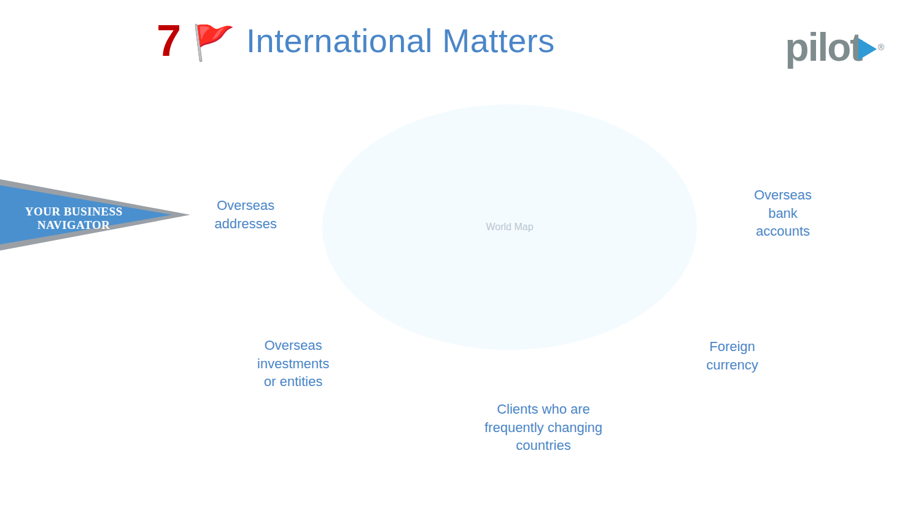7 🚩 International Matters
pilot ®
Your Business Navigator
Overseas
addresses
Overseas
bank
accounts
Overseas
investments
or entities
Foreign
currency
Clients who are
frequently changing
countries